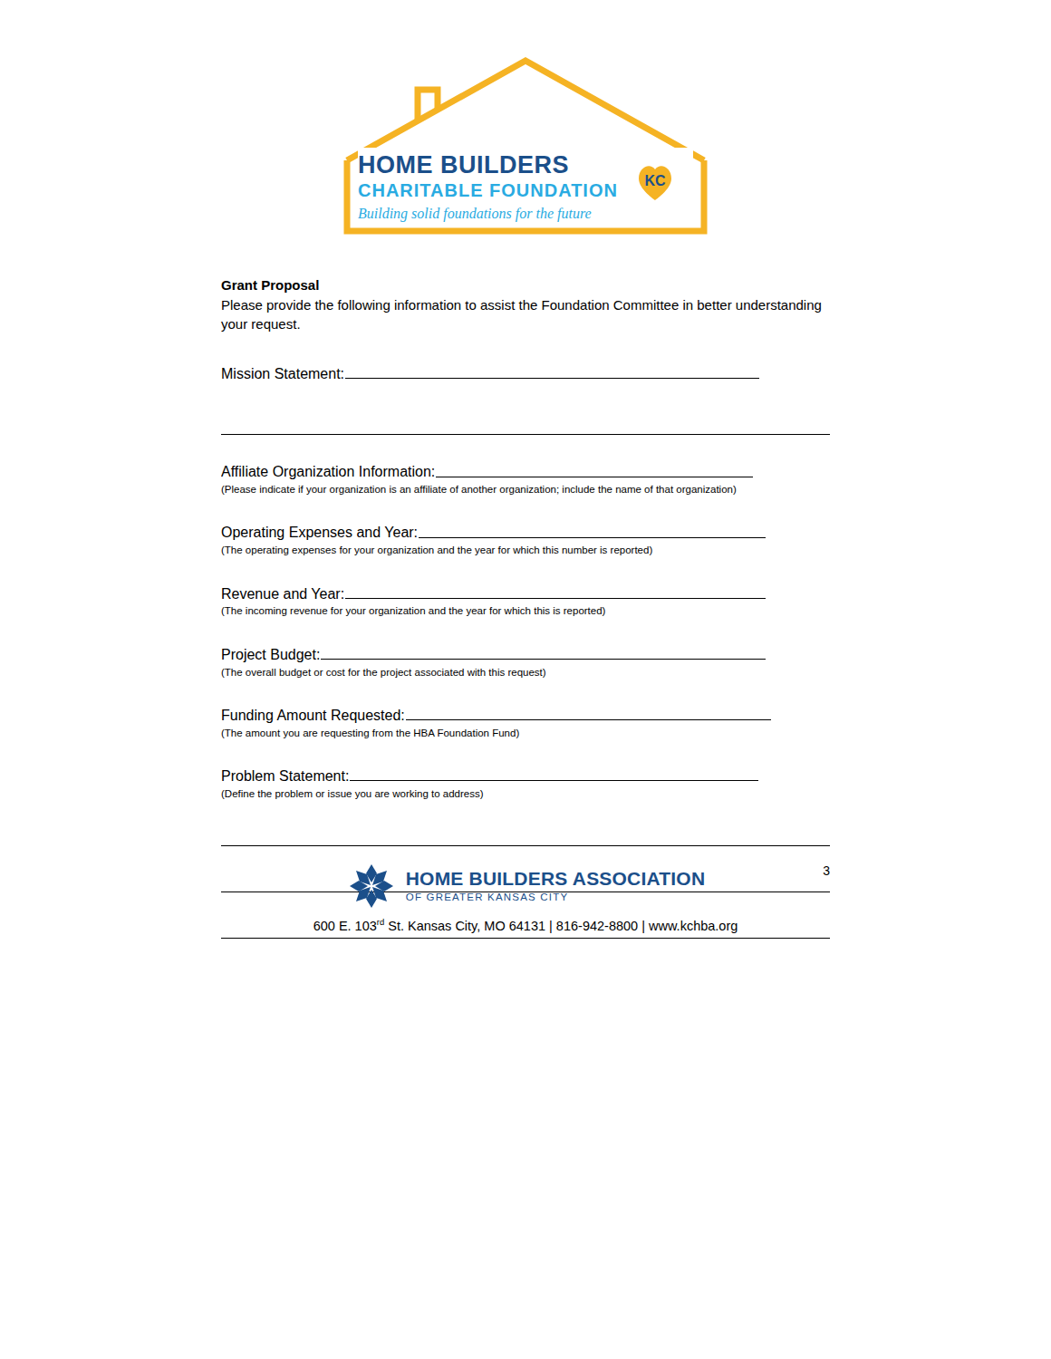Home Builders Charitable Foundation KC HOME BUILDERS KC CHARITABLE FOUNDATION Building solid foundations for the future
Grant Proposal
Please provide the following information to assist the Foundation Committee in better understanding your request.
Mission Statement:
Affiliate Organization Information:
(Please indicate if your organization is an affiliate of another organization; include the name of that organization)
Operating Expenses and Year:
(The operating expenses for your organization and the year for which this number is reported)
Revenue and Year:
(The incoming revenue for your organization and the year for which this is reported)
Project Budget:
(The overall budget or cost for the project associated with this request)
Funding Amount Requested:
(The amount you are requesting from the HBA Foundation Fund)
Problem Statement:
(Define the problem or issue you are working to address)
3
HOME BUILDERS ASSOCIATION
OF GREATER KANSAS CITY
600 E. 103rd St. Kansas City, MO 64131 | 816-942-8800 | www.kchba.org